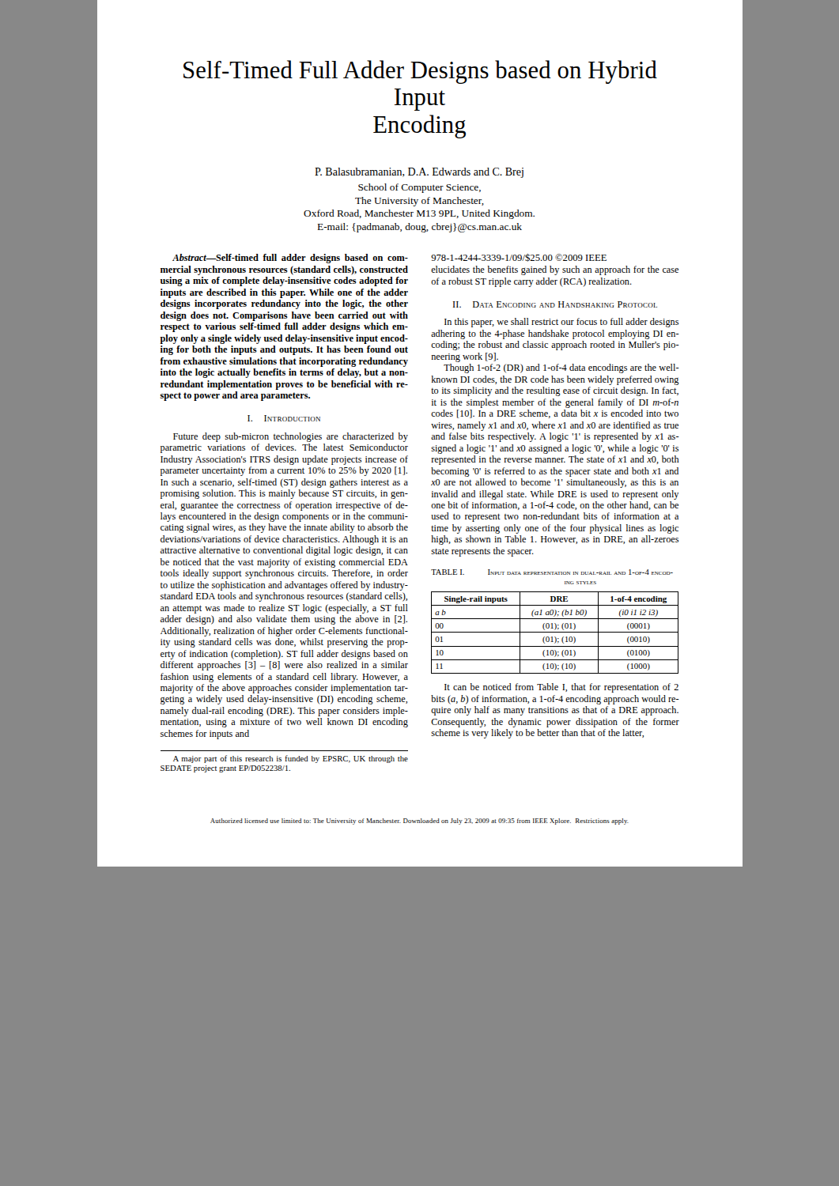Self-Timed Full Adder Designs based on Hybrid Input
Encoding
P. Balasubramanian, D.A. Edwards and C. Brej
School of Computer Science,
The University of Manchester,
Oxford Road, Manchester M13 9PL, United Kingdom.
E-mail: {padmanab, doug, cbrej}@cs.man.ac.uk
Abstract—Self-timed full adder designs based on commercial synchronous resources (standard cells), constructed using a mix of complete delay-insensitive codes adopted for inputs are described in this paper. While one of the adder designs incorporates redundancy into the logic, the other design does not. Comparisons have been carried out with respect to various self-timed full adder designs which employ only a single widely used delay-insensitive input encoding for both the inputs and outputs. It has been found out from exhaustive simulations that incorporating redundancy into the logic actually benefits in terms of delay, but a non-redundant implementation proves to be beneficial with respect to power and area parameters.
I. Introduction
Future deep sub-micron technologies are characterized by parametric variations of devices. The latest Semiconductor Industry Association's ITRS design update projects increase of parameter uncertainty from a current 10% to 25% by 2020 [1]. In such a scenario, self-timed (ST) design gathers interest as a promising solution. This is mainly because ST circuits, in general, guarantee the correctness of operation irrespective of delays encountered in the design components or in the communicating signal wires, as they have the innate ability to absorb the deviations/variations of device characteristics. Although it is an attractive alternative to conventional digital logic design, it can be noticed that the vast majority of existing commercial EDA tools ideally support synchronous circuits. Therefore, in order to utilize the sophistication and advantages offered by industry-standard EDA tools and synchronous resources (standard cells), an attempt was made to realize ST logic (especially, a ST full adder design) and also validate them using the above in [2]. Additionally, realization of higher order C-elements functionality using standard cells was done, whilst preserving the property of indication (completion). ST full adder designs based on different approaches [3] – [8] were also realized in a similar fashion using elements of a standard cell library. However, a majority of the above approaches consider implementation targeting a widely used delay-insensitive (DI) encoding scheme, namely dual-rail encoding (DRE). This paper considers implementation, using a mixture of two well known DI encoding schemes for inputs and
A major part of this research is funded by EPSRC, UK through the SEDATE project grant EP/D052238/1.
978-1-4244-3339-1/09/$25.00 ©2009 IEEE
elucidates the benefits gained by such an approach for the case of a robust ST ripple carry adder (RCA) realization.
II. Data Encoding and Handshaking Protocol
In this paper, we shall restrict our focus to full adder designs adhering to the 4-phase handshake protocol employing DI encoding; the robust and classic approach rooted in Muller's pioneering work [9].
Though 1-of-2 (DR) and 1-of-4 data encodings are the well-known DI codes, the DR code has been widely preferred owing to its simplicity and the resulting ease of circuit design. In fact, it is the simplest member of the general family of DI m-of-n codes [10]. In a DRE scheme, a data bit x is encoded into two wires, namely x1 and x0, where x1 and x0 are identified as true and false bits respectively. A logic '1' is represented by x1 assigned a logic '1' and x0 assigned a logic '0', while a logic '0' is represented in the reverse manner. The state of x1 and x0, both becoming '0' is referred to as the spacer state and both x1 and x0 are not allowed to become '1' simultaneously, as this is an invalid and illegal state. While DRE is used to represent only one bit of information, a 1-of-4 code, on the other hand, can be used to represent two non-redundant bits of information at a time by asserting only one of the four physical lines as logic high, as shown in Table 1. However, as in DRE, an all-zeroes state represents the spacer.
TABLE I. Input data representation in dual-rail and 1-of-4 encoding styles
| Single-rail inputs | DRE | 1-of-4 encoding |
| --- | --- | --- |
| a b | (a1 a0); (b1 b0) | (i0 i1 i2 i3) |
| 00 | (01); (01) | (0001) |
| 01 | (01); (10) | (0010) |
| 10 | (10); (01) | (0100) |
| 11 | (10); (10) | (1000) |
It can be noticed from Table I, that for representation of 2 bits (a, b) of information, a 1-of-4 encoding approach would require only half as many transitions as that of a DRE approach. Consequently, the dynamic power dissipation of the former scheme is very likely to be better than that of the latter,
Authorized licensed use limited to: The University of Manchester. Downloaded on July 23, 2009 at 09:35 from IEEE Xplore. Restrictions apply.